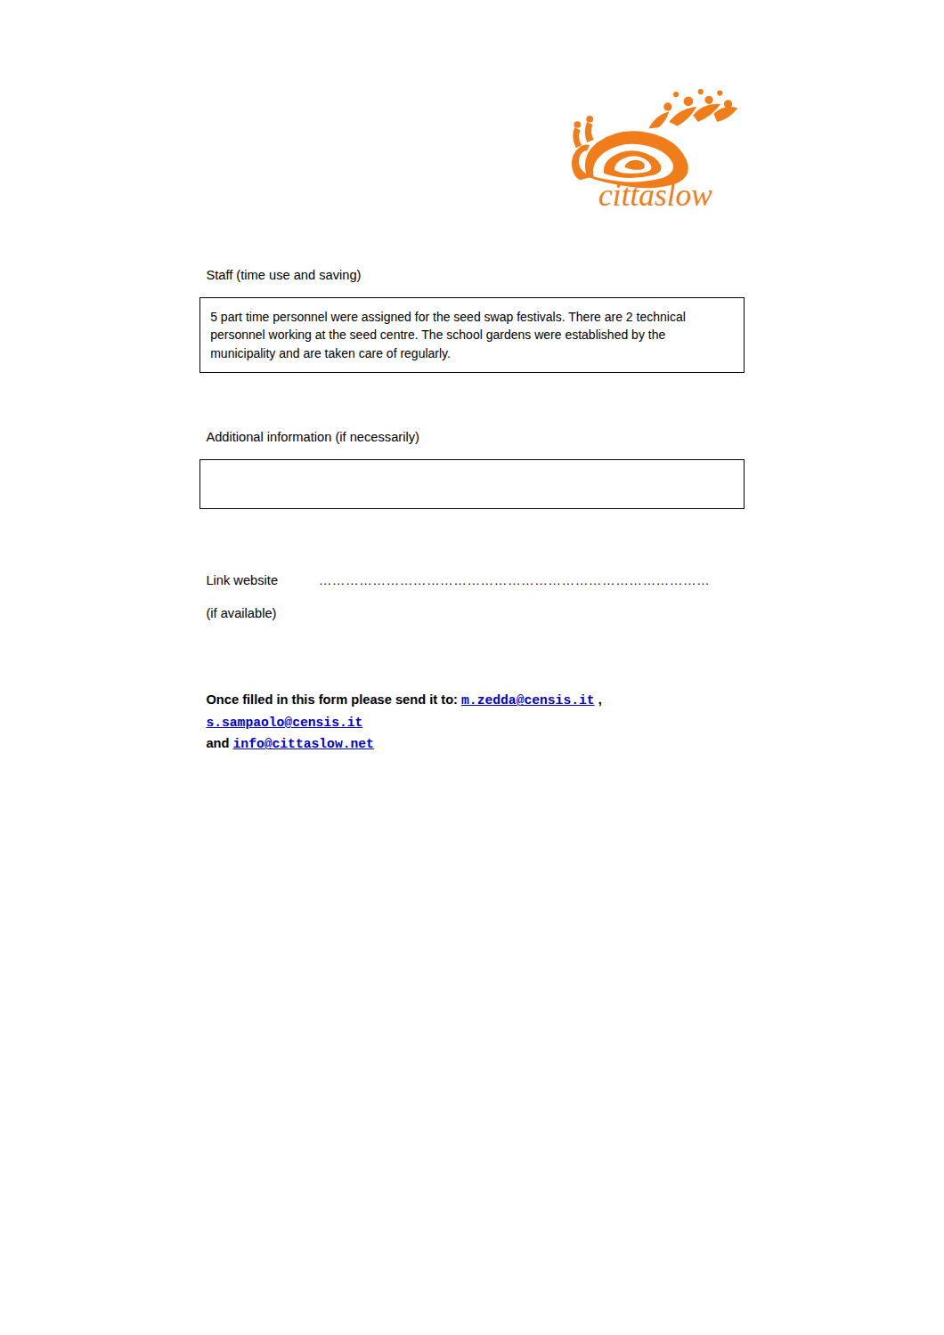Staff (time use and saving)
5 part time personnel were assigned for the seed swap festivals. There are 2 technical personnel working at the seed centre. The school gardens were established by the municipality and are taken care of regularly.
Additional information (if necessarily)
Link website ……………………………………………………………………………
(if available)
Once filled in this form please send it to: m.zedda@censis.it , s.sampaolo@censis.it
and info@cittaslow.net